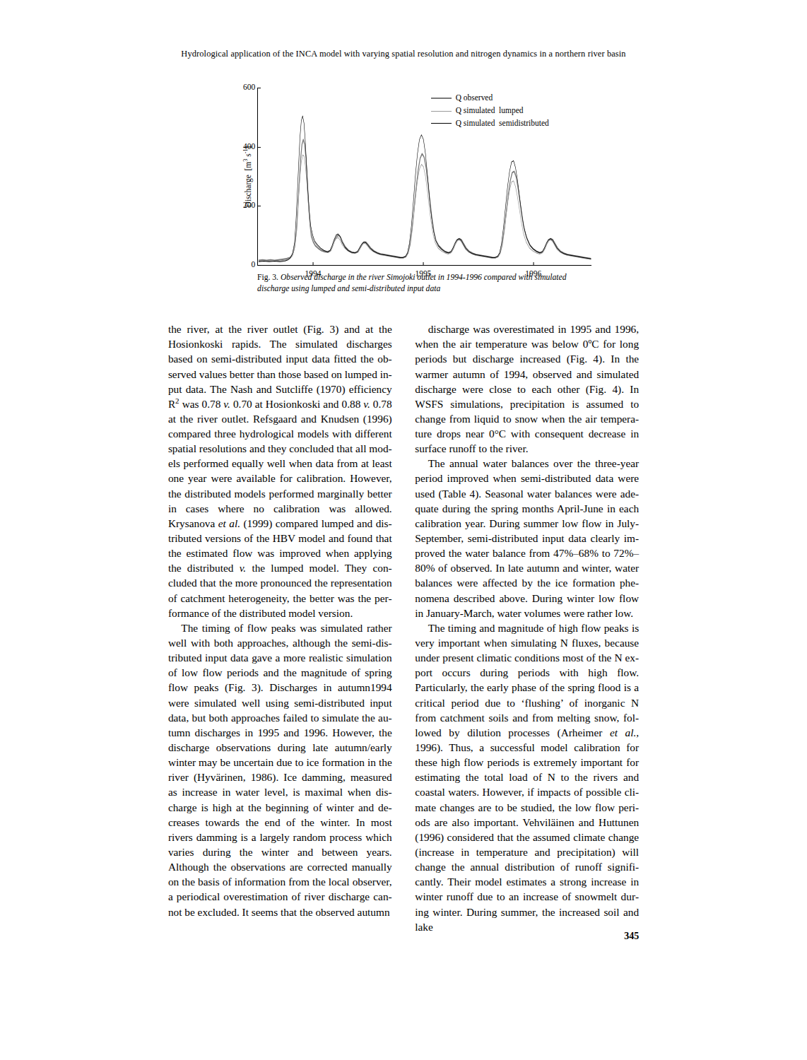Hydrological application of the INCA model with varying spatial resolution and nitrogen dynamics in a northern river basin
Discharge [m3 s-1]
600
400
200
0
1994
1995
1996
Q observed
Q simulated lumped
Q simulated semidistributed
Fig. 3. Observed discharge in the river Simojoki outlet in 1994-1996 compared with simulated discharge using lumped and semi-distributed input data
the river, at the river outlet (Fig. 3) and at the Hosionkoski rapids. The simulated discharges based on semi-distributed input data fitted the observed values better than those based on lumped input data. The Nash and Sutcliffe (1970) efficiency R2 was 0.78 v. 0.70 at Hosionkoski and 0.88 v. 0.78 at the river outlet. Refsgaard and Knudsen (1996) compared three hydrological models with different spatial resolutions and they concluded that all models performed equally well when data from at least one year were available for calibration. However, the distributed models performed marginally better in cases where no calibration was allowed. Krysanova et al. (1999) compared lumped and distributed versions of the HBV model and found that the estimated flow was improved when applying the distributed v. the lumped model. They concluded that the more pronounced the representation of catchment heterogeneity, the better was the performance of the distributed model version.
The timing of flow peaks was simulated rather well with both approaches, although the semi-distributed input data gave a more realistic simulation of low flow periods and the magnitude of spring flow peaks (Fig. 3). Discharges in autumn1994 were simulated well using semi-distributed input data, but both approaches failed to simulate the autumn discharges in 1995 and 1996. However, the discharge observations during late autumn/early winter may be uncertain due to ice formation in the river (Hyvärinen, 1986). Ice damming, measured as increase in water level, is maximal when discharge is high at the beginning of winter and decreases towards the end of the winter. In most rivers damming is a largely random process which varies during the winter and between years. Although the observations are corrected manually on the basis of information from the local observer, a periodical overestimation of river discharge cannot be excluded. It seems that the observed autumn
discharge was overestimated in 1995 and 1996, when the air temperature was below 0ºC for long periods but discharge increased (Fig. 4). In the warmer autumn of 1994, observed and simulated discharge were close to each other (Fig. 4). In WSFS simulations, precipitation is assumed to change from liquid to snow when the air temperature drops near 0°C with consequent decrease in surface runoff to the river.
The annual water balances over the three-year period improved when semi-distributed data were used (Table 4). Seasonal water balances were adequate during the spring months April-June in each calibration year. During summer low flow in July-September, semi-distributed input data clearly improved the water balance from 47%–68% to 72%–80% of observed. In late autumn and winter, water balances were affected by the ice formation phenomena described above. During winter low flow in January-March, water volumes were rather low.
The timing and magnitude of high flow peaks is very important when simulating N fluxes, because under present climatic conditions most of the N export occurs during periods with high flow. Particularly, the early phase of the spring flood is a critical period due to ‘flushing’ of inorganic N from catchment soils and from melting snow, followed by dilution processes (Arheimer et al., 1996). Thus, a successful model calibration for these high flow periods is extremely important for estimating the total load of N to the rivers and coastal waters. However, if impacts of possible climate changes are to be studied, the low flow periods are also important. Vehviläinen and Huttunen (1996) considered that the assumed climate change (increase in temperature and precipitation) will change the annual distribution of runoff significantly. Their model estimates a strong increase in winter runoff due to an increase of snowmelt during winter. During summer, the increased soil and lake
345